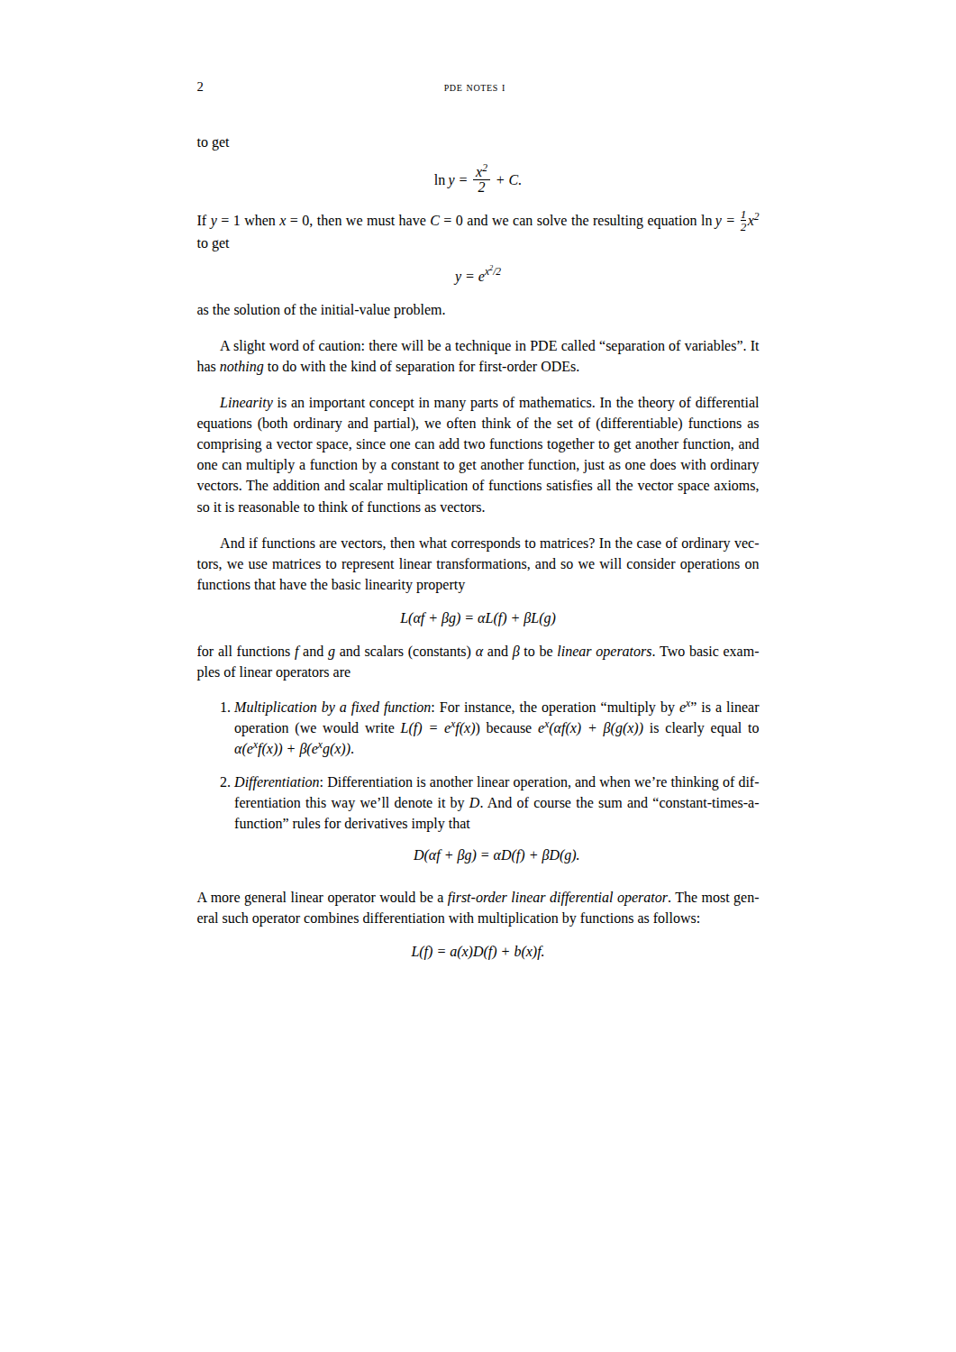2
pde notes i
to get
ln y = x22 + C.
If y = 1 when x = 0, then we must have C = 0 and we can solve the resulting equation ln y = 12x2 to get
y = ex2/2
as the solution of the initial-value problem.
A slight word of caution: there will be a technique in PDE called “separation of variables”. It has nothing to do with the kind of separation for first-order ODEs.
Linearity is an important concept in many parts of mathematics. In the theory of differential equations (both ordinary and partial), we often think of the set of (differentiable) functions as comprising a vector space, since one can add two functions together to get another function, and one can multiply a function by a constant to get another function, just as one does with ordinary vectors. The addition and scalar multiplication of functions satisfies all the vector space axioms, so it is reasonable to think of functions as vectors.
And if functions are vectors, then what corresponds to matrices? In the case of ordinary vectors, we use matrices to represent linear transformations, and so we will consider operations on functions that have the basic linearity property
L(αf + βg) = αL(f) + βL(g)
for all functions f and g and scalars (constants) α and β to be linear operators. Two basic examples of linear operators are
Multiplication by a fixed function: For instance, the operation “multiply by ex” is a linear operation (we would write L(f) = exf(x)) because ex(αf(x) + β(g(x)) is clearly equal to α(exf(x)) + β(exg(x)).
Differentiation: Differentiation is another linear operation, and when we’re thinking of differentiation this way we’ll denote it by D. And of course the sum and “constant-times-a-function” rules for derivatives imply that
D(αf + βg) = αD(f) + βD(g).
A more general linear operator would be a first-order linear differential operator. The most general such operator combines differentiation with multiplication by functions as follows:
L(f) = a(x)D(f) + b(x)f.